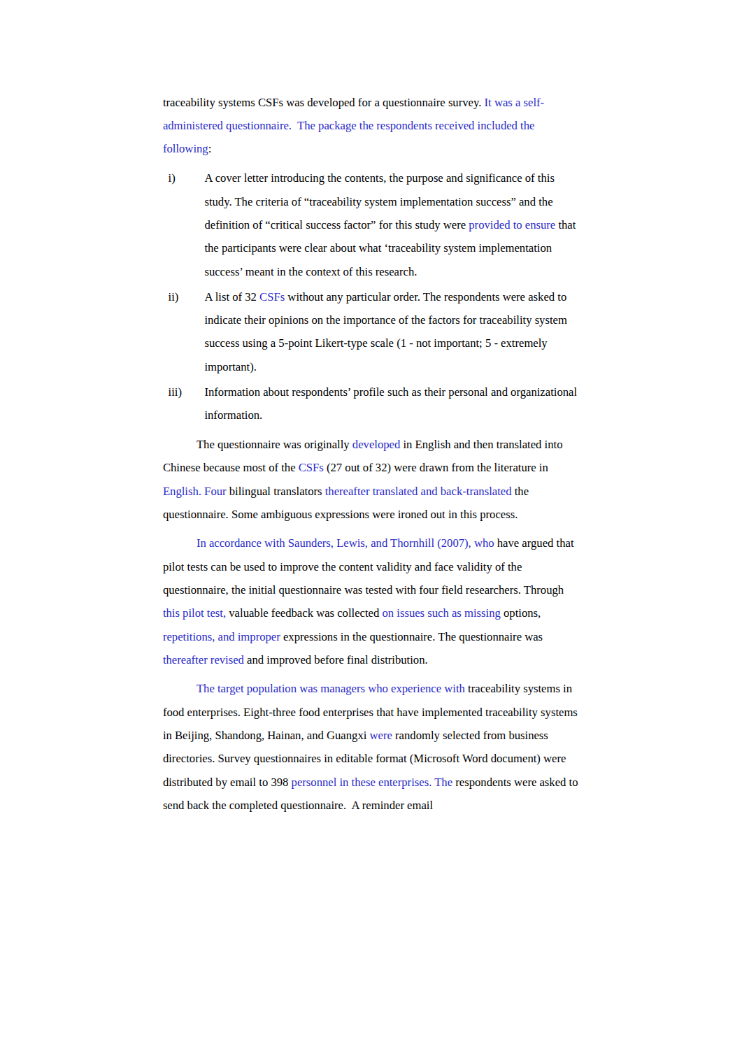traceability systems CSFs was developed for a questionnaire survey. It was a self-administered questionnaire. The package the respondents received included the following:
i) A cover letter introducing the contents, the purpose and significance of this study. The criteria of “traceability system implementation success” and the definition of “critical success factor” for this study were provided to ensure that the participants were clear about what ‘traceability system implementation success’ meant in the context of this research.
ii) A list of 32 CSFs without any particular order. The respondents were asked to indicate their opinions on the importance of the factors for traceability system success using a 5-point Likert-type scale (1 - not important; 5 - extremely important).
iii) Information about respondents’ profile such as their personal and organizational information.
The questionnaire was originally developed in English and then translated into Chinese because most of the CSFs (27 out of 32) were drawn from the literature in English. Four bilingual translators thereafter translated and back-translated the questionnaire. Some ambiguous expressions were ironed out in this process.
In accordance with Saunders, Lewis, and Thornhill (2007), who have argued that pilot tests can be used to improve the content validity and face validity of the questionnaire, the initial questionnaire was tested with four field researchers. Through this pilot test, valuable feedback was collected on issues such as missing options, repetitions, and improper expressions in the questionnaire. The questionnaire was thereafter revised and improved before final distribution.
The target population was managers who experience with traceability systems in food enterprises. Eight-three food enterprises that have implemented traceability systems in Beijing, Shandong, Hainan, and Guangxi were randomly selected from business directories. Survey questionnaires in editable format (Microsoft Word document) were distributed by email to 398 personnel in these enterprises. The respondents were asked to send back the completed questionnaire. A reminder email